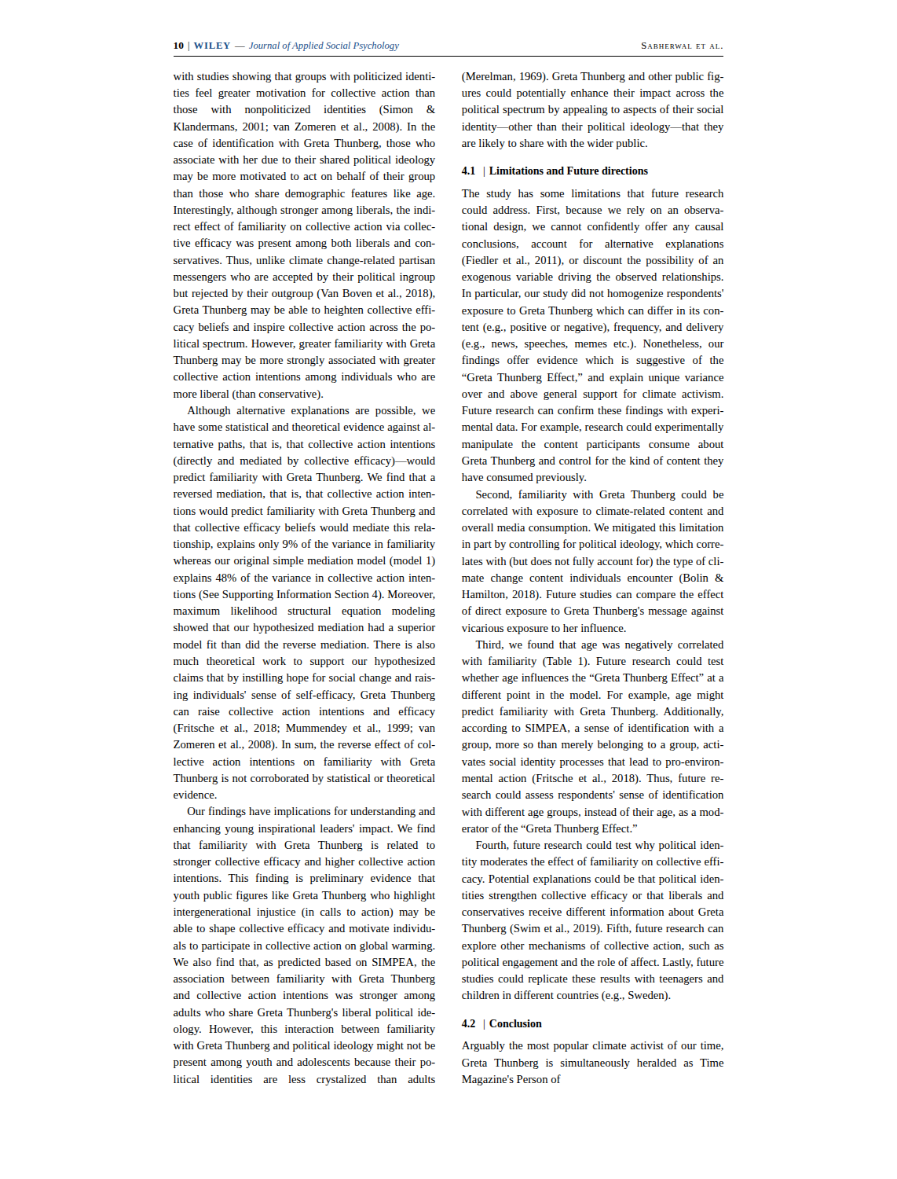10 | WILEY — Journal of Applied Social Psychology
Sabherwal et al.
with studies showing that groups with politicized identities feel greater motivation for collective action than those with nonpoliticized identities (Simon & Klandermans, 2001; van Zomeren et al., 2008). In the case of identification with Greta Thunberg, those who associate with her due to their shared political ideology may be more motivated to act on behalf of their group than those who share demographic features like age. Interestingly, although stronger among liberals, the indirect effect of familiarity on collective action via collective efficacy was present among both liberals and conservatives. Thus, unlike climate change-related partisan messengers who are accepted by their political ingroup but rejected by their outgroup (Van Boven et al., 2018), Greta Thunberg may be able to heighten collective efficacy beliefs and inspire collective action across the political spectrum. However, greater familiarity with Greta Thunberg may be more strongly associated with greater collective action intentions among individuals who are more liberal (than conservative).
Although alternative explanations are possible, we have some statistical and theoretical evidence against alternative paths, that is, that collective action intentions (directly and mediated by collective efficacy)—would predict familiarity with Greta Thunberg. We find that a reversed mediation, that is, that collective action intentions would predict familiarity with Greta Thunberg and that collective efficacy beliefs would mediate this relationship, explains only 9% of the variance in familiarity whereas our original simple mediation model (model 1) explains 48% of the variance in collective action intentions (See Supporting Information Section 4). Moreover, maximum likelihood structural equation modeling showed that our hypothesized mediation had a superior model fit than did the reverse mediation. There is also much theoretical work to support our hypothesized claims that by instilling hope for social change and raising individuals' sense of self-efficacy, Greta Thunberg can raise collective action intentions and efficacy (Fritsche et al., 2018; Mummendey et al., 1999; van Zomeren et al., 2008). In sum, the reverse effect of collective action intentions on familiarity with Greta Thunberg is not corroborated by statistical or theoretical evidence.
Our findings have implications for understanding and enhancing young inspirational leaders' impact. We find that familiarity with Greta Thunberg is related to stronger collective efficacy and higher collective action intentions. This finding is preliminary evidence that youth public figures like Greta Thunberg who highlight intergenerational injustice (in calls to action) may be able to shape collective efficacy and motivate individuals to participate in collective action on global warming. We also find that, as predicted based on SIMPEA, the association between familiarity with Greta Thunberg and collective action intentions was stronger among adults who share Greta Thunberg's liberal political ideology. However, this interaction between familiarity with Greta Thunberg and political ideology might not be present among youth and adolescents because their political identities are less crystalized than adults (Merelman, 1969). Greta Thunberg and other public figures could potentially enhance their impact across the political spectrum by appealing to aspects of their social identity—other than their political ideology—that they are likely to share with the wider public.
4.1|Limitations and Future directions
The study has some limitations that future research could address. First, because we rely on an observational design, we cannot confidently offer any causal conclusions, account for alternative explanations (Fiedler et al., 2011), or discount the possibility of an exogenous variable driving the observed relationships. In particular, our study did not homogenize respondents' exposure to Greta Thunberg which can differ in its content (e.g., positive or negative), frequency, and delivery (e.g., news, speeches, memes etc.). Nonetheless, our findings offer evidence which is suggestive of the “Greta Thunberg Effect,” and explain unique variance over and above general support for climate activism. Future research can confirm these findings with experimental data. For example, research could experimentally manipulate the content participants consume about Greta Thunberg and control for the kind of content they have consumed previously.
Second, familiarity with Greta Thunberg could be correlated with exposure to climate-related content and overall media consumption. We mitigated this limitation in part by controlling for political ideology, which correlates with (but does not fully account for) the type of climate change content individuals encounter (Bolin & Hamilton, 2018). Future studies can compare the effect of direct exposure to Greta Thunberg's message against vicarious exposure to her influence.
Third, we found that age was negatively correlated with familiarity (Table 1). Future research could test whether age influences the “Greta Thunberg Effect” at a different point in the model. For example, age might predict familiarity with Greta Thunberg. Additionally, according to SIMPEA, a sense of identification with a group, more so than merely belonging to a group, activates social identity processes that lead to pro-environmental action (Fritsche et al., 2018). Thus, future research could assess respondents' sense of identification with different age groups, instead of their age, as a moderator of the “Greta Thunberg Effect.”
Fourth, future research could test why political identity moderates the effect of familiarity on collective efficacy. Potential explanations could be that political identities strengthen collective efficacy or that liberals and conservatives receive different information about Greta Thunberg (Swim et al., 2019). Fifth, future research can explore other mechanisms of collective action, such as political engagement and the role of affect. Lastly, future studies could replicate these results with teenagers and children in different countries (e.g., Sweden).
4.2|Conclusion
Arguably the most popular climate activist of our time, Greta Thunberg is simultaneously heralded as Time Magazine's Person of